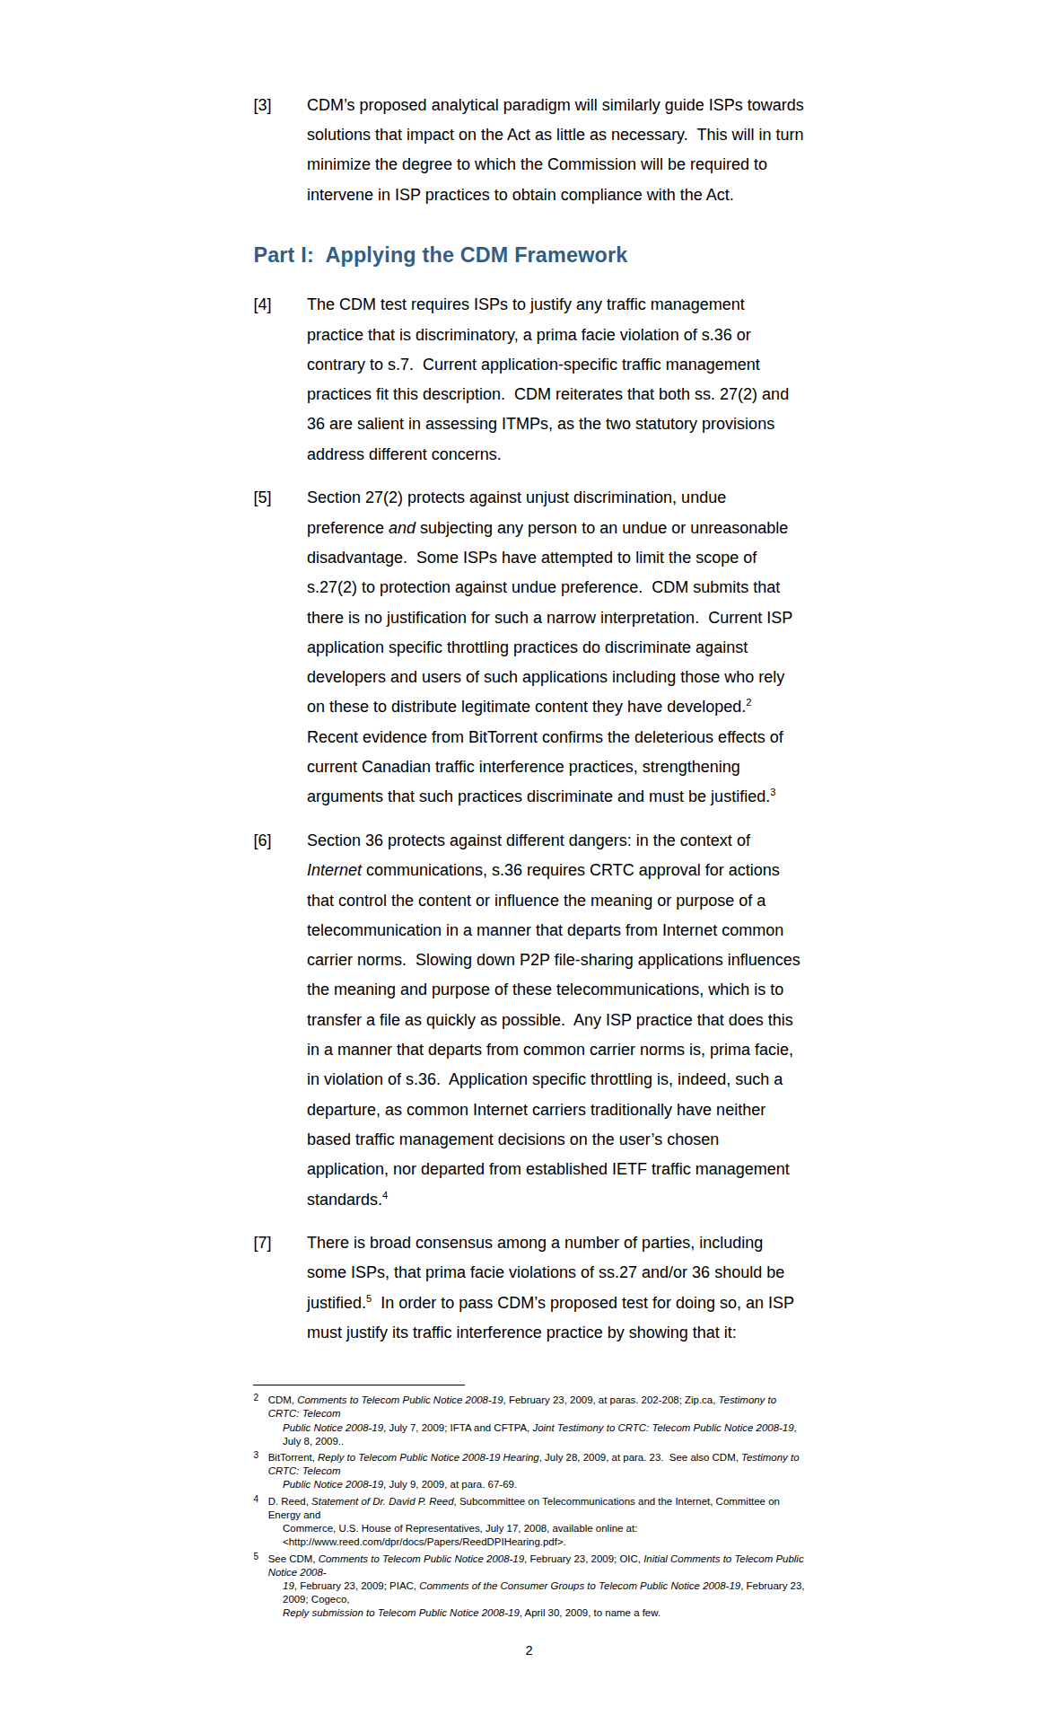[3] CDM’s proposed analytical paradigm will similarly guide ISPs towards solutions that impact on the Act as little as necessary. This will in turn minimize the degree to which the Commission will be required to intervene in ISP practices to obtain compliance with the Act.
Part I: Applying the CDM Framework
[4] The CDM test requires ISPs to justify any traffic management practice that is discriminatory, a prima facie violation of s.36 or contrary to s.7. Current application-specific traffic management practices fit this description. CDM reiterates that both ss. 27(2) and 36 are salient in assessing ITMPs, as the two statutory provisions address different concerns.
[5] Section 27(2) protects against unjust discrimination, undue preference and subjecting any person to an undue or unreasonable disadvantage. Some ISPs have attempted to limit the scope of s.27(2) to protection against undue preference. CDM submits that there is no justification for such a narrow interpretation. Current ISP application specific throttling practices do discriminate against developers and users of such applications including those who rely on these to distribute legitimate content they have developed.2 Recent evidence from BitTorrent confirms the deleterious effects of current Canadian traffic interference practices, strengthening arguments that such practices discriminate and must be justified.3
[6] Section 36 protects against different dangers: in the context of Internet communications, s.36 requires CRTC approval for actions that control the content or influence the meaning or purpose of a telecommunication in a manner that departs from Internet common carrier norms. Slowing down P2P file-sharing applications influences the meaning and purpose of these telecommunications, which is to transfer a file as quickly as possible. Any ISP practice that does this in a manner that departs from common carrier norms is, prima facie, in violation of s.36. Application specific throttling is, indeed, such a departure, as common Internet carriers traditionally have neither based traffic management decisions on the user’s chosen application, nor departed from established IETF traffic management standards.4
[7] There is broad consensus among a number of parties, including some ISPs, that prima facie violations of ss.27 and/or 36 should be justified.5 In order to pass CDM’s proposed test for doing so, an ISP must justify its traffic interference practice by showing that it:
2 CDM, Comments to Telecom Public Notice 2008-19, February 23, 2009, at paras. 202-208; Zip.ca, Testimony to CRTC: Telecom Public Notice 2008-19, July 7, 2009; IFTA and CFTPA, Joint Testimony to CRTC: Telecom Public Notice 2008-19, July 8, 2009..
3 BitTorrent, Reply to Telecom Public Notice 2008-19 Hearing, July 28, 2009, at para. 23. See also CDM, Testimony to CRTC: Telecom Public Notice 2008-19, July 9, 2009, at para. 67-69.
4 D. Reed, Statement of Dr. David P. Reed, Subcommittee on Telecommunications and the Internet, Committee on Energy and Commerce, U.S. House of Representatives, July 17, 2008, available online at: <http://www.reed.com/dpr/docs/Papers/ReedDPIHearing.pdf>.
5 See CDM, Comments to Telecom Public Notice 2008-19, February 23, 2009; OIC, Initial Comments to Telecom Public Notice 2008- 19, February 23, 2009; PIAC, Comments of the Consumer Groups to Telecom Public Notice 2008-19, February 23, 2009; Cogeco, Reply submission to Telecom Public Notice 2008-19, April 30, 2009, to name a few.
2